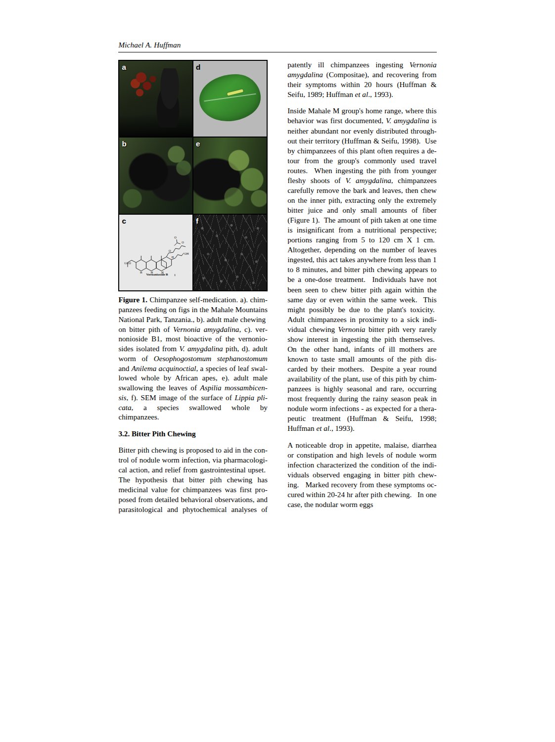Michael A. Huffman
a
d
b
e
c GlcO H H H H OH O O O Vernonioside B 1
f
Figure 1. Chimpanzee self-medication. a). chimpanzees feeding on figs in the Mahale Mountains National Park, Tanzania., b). adult male chewing on bitter pith of Vernonia amygdalina, c). vernonioside B1, most bioactive of the vernoniosides isolated from V. amygdalina pith, d). adult worm of Oesophogostomum stephanostomum and Anilema acquinoctial, a species of leaf swallowed whole by African apes, e). adult male swallowing the leaves of Aspilia mossambicensis, f). SEM image of the surface of Lippia plicata, a species swallowed whole by chimpanzees.
3.2. Bitter Pith Chewing
Bitter pith chewing is proposed to aid in the control of nodule worm infection, via pharmacological action, and relief from gastrointestinal upset. The hypothesis that bitter pith chewing has medicinal value for chimpanzees was first proposed from detailed behavioral observations, and parasitological and phytochemical analyses of patently ill chimpanzees ingesting Vernonia amygdalina (Compositae), and recovering from their symptoms within 20 hours (Huffman & Seifu, 1989; Huffman et al., 1993).
Inside Mahale M group's home range, where this behavior was first documented, V. amygdalina is neither abundant nor evenly distributed throughout their territory (Huffman & Seifu, 1998). Use by chimpanzees of this plant often requires a detour from the group's commonly used travel routes. When ingesting the pith from younger fleshy shoots of V. amygdalina, chimpanzees carefully remove the bark and leaves, then chew on the inner pith, extracting only the extremely bitter juice and only small amounts of fiber (Figure 1). The amount of pith taken at one time is insignificant from a nutritional perspective; portions ranging from 5 to 120 cm X 1 cm. Altogether, depending on the number of leaves ingested, this act takes anywhere from less than 1 to 8 minutes, and bitter pith chewing appears to be a one-dose treatment. Individuals have not been seen to chew bitter pith again within the same day or even within the same week. This might possibly be due to the plant's toxicity. Adult chimpanzees in proximity to a sick individual chewing Vernonia bitter pith very rarely show interest in ingesting the pith themselves. On the other hand, infants of ill mothers are known to taste small amounts of the pith discarded by their mothers. Despite a year round availability of the plant, use of this pith by chimpanzees is highly seasonal and rare, occurring most frequently during the rainy season peak in nodule worm infections - as expected for a therapeutic treatment (Huffman & Seifu, 1998; Huffman et al., 1993).
A noticeable drop in appetite, malaise, diarrhea or constipation and high levels of nodule worm infection characterized the condition of the individuals observed engaging in bitter pith chewing. Marked recovery from these symptoms occured within 20-24 hr after pith chewing. In one case, the nodular worm eggs